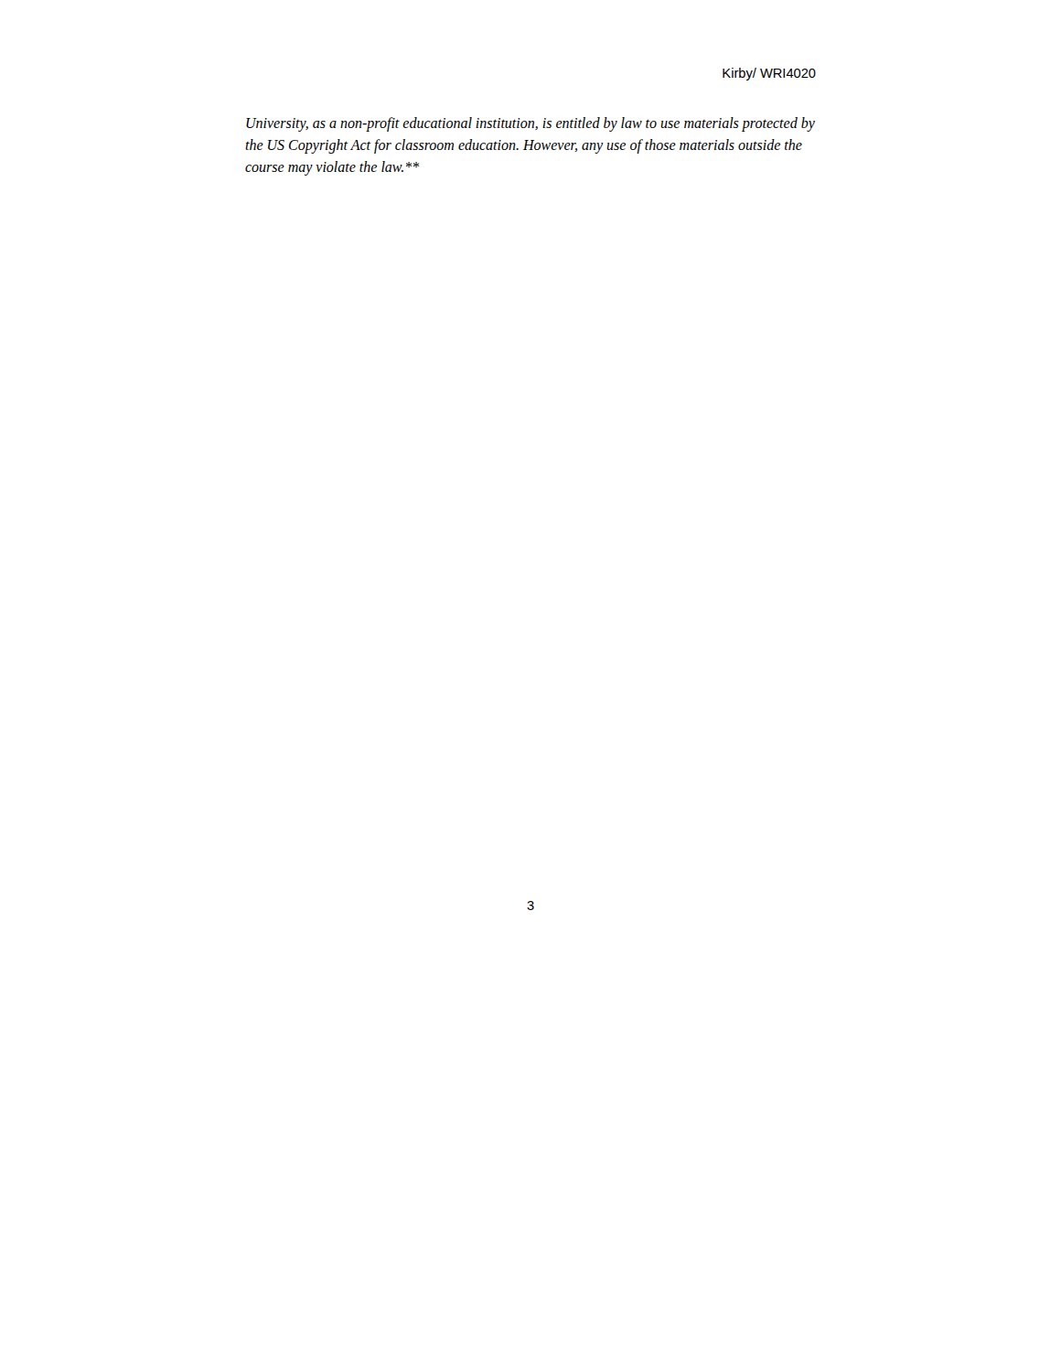Kirby/ WRI4020
University, as a non-profit educational institution, is entitled by law to use materials protected by the US Copyright Act for classroom education. However, any use of those materials outside the course may violate the law.**
3